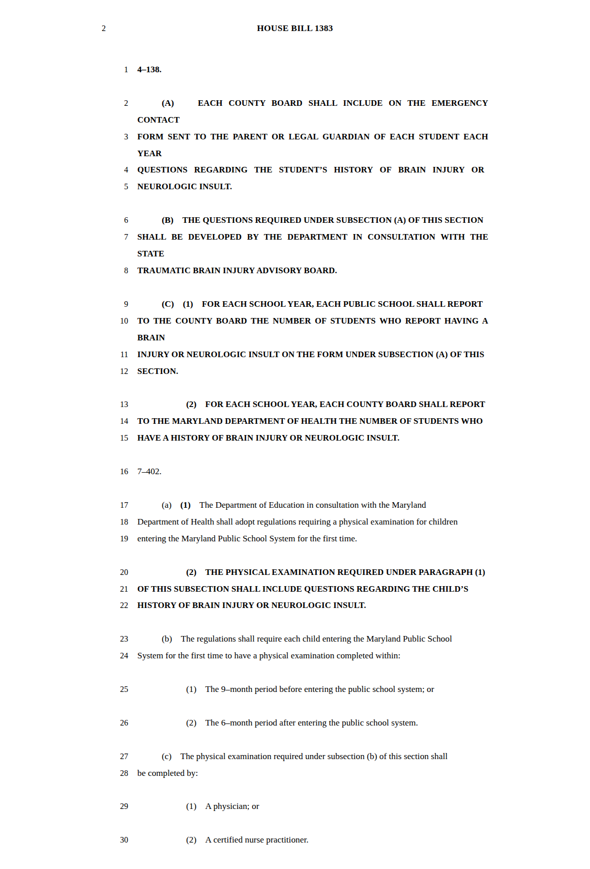2
HOUSE BILL 1383
1
4–138.
2
(A) Each county board shall include on the emergency contact
3
form sent to the parent or legal guardian of each student each year
4
questions regarding the student’s history of brain injury or
5
neurologic insult.
6
(B) The questions required under subsection (a) of this section
7
shall be developed by the Department in consultation with the State
8
Traumatic Brain Injury Advisory Board.
9
(C) (1) For each school year, each public school shall report
10
to the county board the number of students who report having a brain
11
injury or neurologic insult on the form under subsection (a) of this
12
section.
13
(2) For each school year, each county board shall report
14
to the Maryland Department of Health the number of students who
15
have a history of brain injury or neurologic insult.
16
7–402.
17
(a) (1) The Department of Education in consultation with the Maryland
18
Department of Health shall adopt regulations requiring a physical examination for children
19
entering the Maryland Public School System for the first time.
20
(2) The physical examination required under paragraph (1)
21
of this subsection shall include questions regarding the child’s
22
history of brain injury or neurologic insult.
23
(b) The regulations shall require each child entering the Maryland Public School
24
System for the first time to have a physical examination completed within:
25
(1) The 9–month period before entering the public school system; or
26
(2) The 6–month period after entering the public school system.
27
(c) The physical examination required under subsection (b) of this section shall
28
be completed by:
29
(1) A physician; or
30
(2) A certified nurse practitioner.